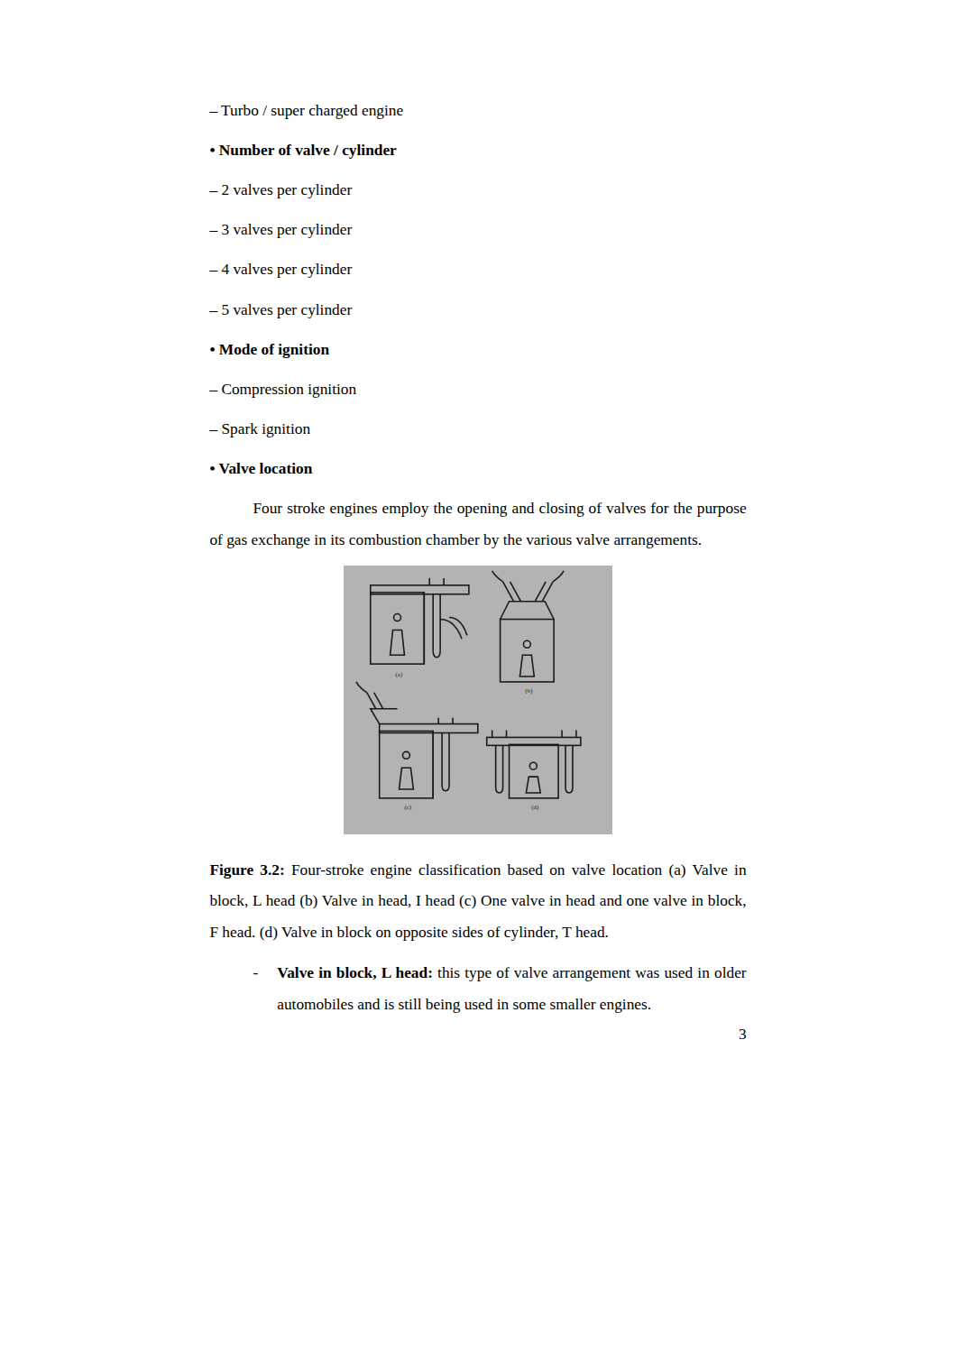– Turbo / super charged engine
• Number of valve / cylinder
– 2 valves per cylinder
– 3 valves per cylinder
– 4 valves per cylinder
– 5 valves per cylinder
• Mode of ignition
– Compression ignition
– Spark ignition
• Valve location
Four stroke engines employ the opening and closing of valves for the purpose of gas exchange in its combustion chamber by the various valve arrangements.
(a) (b) (c) (d)
Figure 3.2: Four-stroke engine classification based on valve location (a) Valve in block, L head (b) Valve in head, I head (c) One valve in head and one valve in block, F head. (d) Valve in block on opposite sides of cylinder, T head.
Valve in block, L head: this type of valve arrangement was used in older automobiles and is still being used in some smaller engines.
3